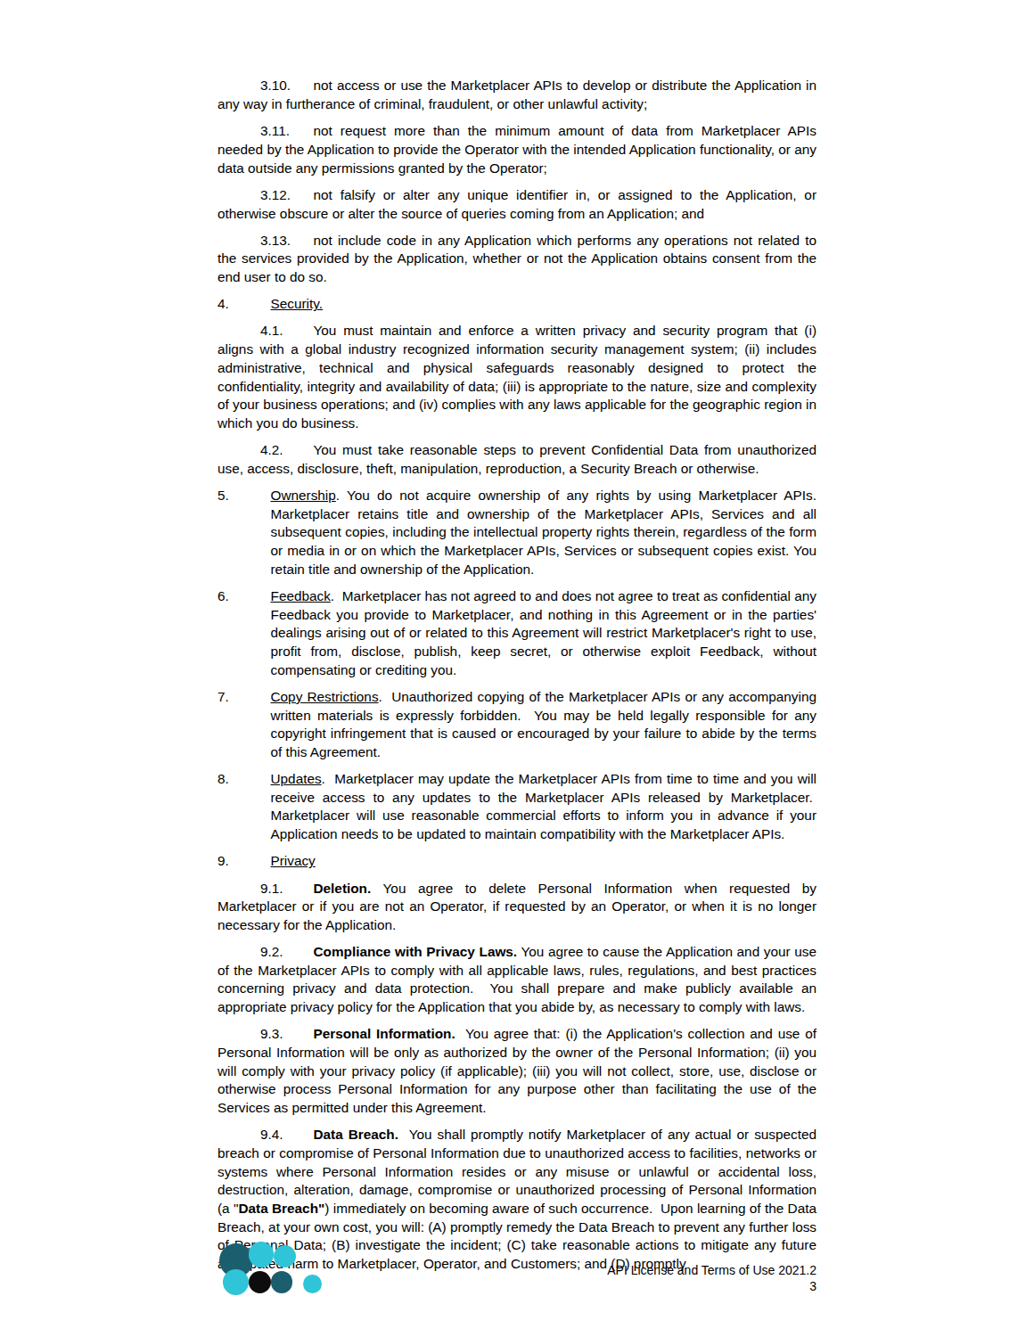3.10. not access or use the Marketplacer APIs to develop or distribute the Application in any way in furtherance of criminal, fraudulent, or other unlawful activity;
3.11. not request more than the minimum amount of data from Marketplacer APIs needed by the Application to provide the Operator with the intended Application functionality, or any data outside any permissions granted by the Operator;
3.12. not falsify or alter any unique identifier in, or assigned to the Application, or otherwise obscure or alter the source of queries coming from an Application; and
3.13. not include code in any Application which performs any operations not related to the services provided by the Application, whether or not the Application obtains consent from the end user to do so.
4.
Security.
4.1. You must maintain and enforce a written privacy and security program that (i) aligns with a global industry recognized information security management system; (ii) includes administrative, technical and physical safeguards reasonably designed to protect the confidentiality, integrity and availability of data; (iii) is appropriate to the nature, size and complexity of your business operations; and (iv) complies with any laws applicable for the geographic region in which you do business.
4.2. You must take reasonable steps to prevent Confidential Data from unauthorized use, access, disclosure, theft, manipulation, reproduction, a Security Breach or otherwise.
5.
Ownership. You do not acquire ownership of any rights by using Marketplacer APIs. Marketplacer retains title and ownership of the Marketplacer APIs, Services and all subsequent copies, including the intellectual property rights therein, regardless of the form or media in or on which the Marketplacer APIs, Services or subsequent copies exist. You retain title and ownership of the Application.
6.
Feedback. Marketplacer has not agreed to and does not agree to treat as confidential any Feedback you provide to Marketplacer, and nothing in this Agreement or in the parties' dealings arising out of or related to this Agreement will restrict Marketplacer's right to use, profit from, disclose, publish, keep secret, or otherwise exploit Feedback, without compensating or crediting you.
7.
Copy Restrictions. Unauthorized copying of the Marketplacer APIs or any accompanying written materials is expressly forbidden. You may be held legally responsible for any copyright infringement that is caused or encouraged by your failure to abide by the terms of this Agreement.
8.
Updates. Marketplacer may update the Marketplacer APIs from time to time and you will receive access to any updates to the Marketplacer APIs released by Marketplacer. Marketplacer will use reasonable commercial efforts to inform you in advance if your Application needs to be updated to maintain compatibility with the Marketplacer APIs.
9.
Privacy
9.1. Deletion. You agree to delete Personal Information when requested by Marketplacer or if you are not an Operator, if requested by an Operator, or when it is no longer necessary for the Application.
9.2. Compliance with Privacy Laws. You agree to cause the Application and your use of the Marketplacer APIs to comply with all applicable laws, rules, regulations, and best practices concerning privacy and data protection. You shall prepare and make publicly available an appropriate privacy policy for the Application that you abide by, as necessary to comply with laws.
9.3. Personal Information. You agree that: (i) the Application's collection and use of Personal Information will be only as authorized by the owner of the Personal Information; (ii) you will comply with your privacy policy (if applicable); (iii) you will not collect, store, use, disclose or otherwise process Personal Information for any purpose other than facilitating the use of the Services as permitted under this Agreement.
9.4. Data Breach. You shall promptly notify Marketplacer of any actual or suspected breach or compromise of Personal Information due to unauthorized access to facilities, networks or systems where Personal Information resides or any misuse or unlawful or accidental loss, destruction, alteration, damage, compromise or unauthorized processing of Personal Information (a "Data Breach") immediately on becoming aware of such occurrence. Upon learning of the Data Breach, at your own cost, you will: (A) promptly remedy the Data Breach to prevent any further loss of Personal Data; (B) investigate the incident; (C) take reasonable actions to mitigate any future anticipated harm to Marketplacer, Operator, and Customers; and (D) promptly
API License and Terms of Use 2021.2
3